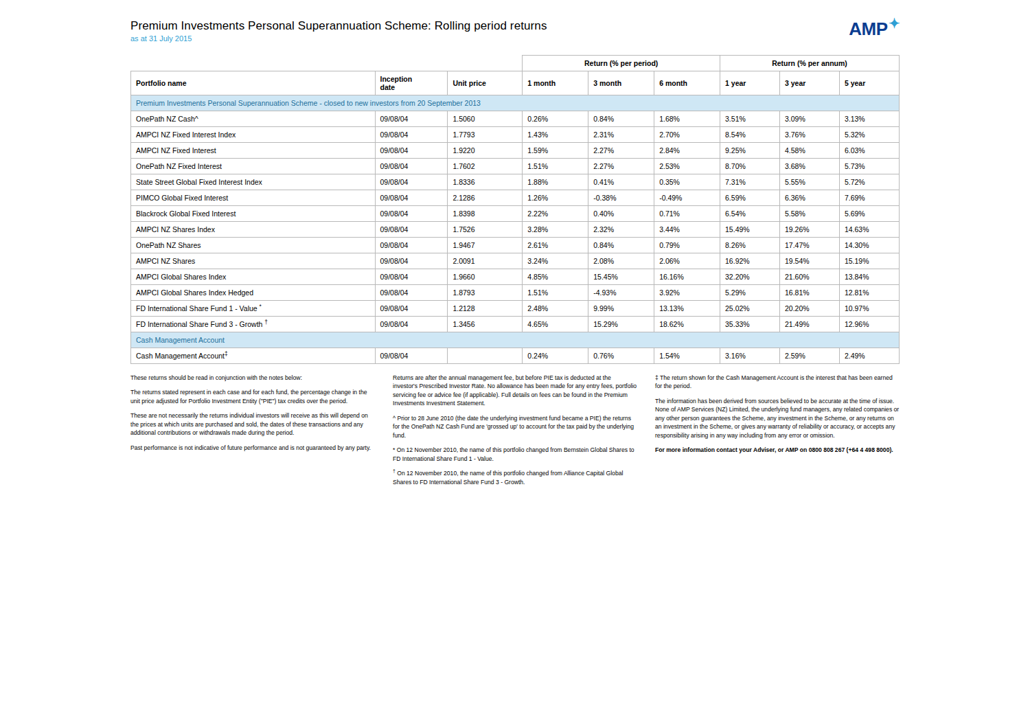Premium Investments Personal Superannuation Scheme: Rolling period returns
as at 31 July 2015
AMP✦
| | | | Return (% per period) | Return (% per annum) |
| --- | --- | --- | --- | --- |
| Portfolio name | Inception date | Unit price | 1 month | 3 month | 6 month | 1 year | 3 year | 5 year |
| Premium Investments Personal Superannuation Scheme - closed to new investors from 20 September 2013 |
| OnePath NZ Cash^ | 09/08/04 | 1.5060 | 0.26% | 0.84% | 1.68% | 3.51% | 3.09% | 3.13% |
| AMPCI NZ Fixed Interest Index | 09/08/04 | 1.7793 | 1.43% | 2.31% | 2.70% | 8.54% | 3.76% | 5.32% |
| AMPCI NZ Fixed Interest | 09/08/04 | 1.9220 | 1.59% | 2.27% | 2.84% | 9.25% | 4.58% | 6.03% |
| OnePath NZ Fixed Interest | 09/08/04 | 1.7602 | 1.51% | 2.27% | 2.53% | 8.70% | 3.68% | 5.73% |
| State Street Global Fixed Interest Index | 09/08/04 | 1.8336 | 1.88% | 0.41% | 0.35% | 7.31% | 5.55% | 5.72% |
| PIMCO Global Fixed Interest | 09/08/04 | 2.1286 | 1.26% | -0.38% | -0.49% | 6.59% | 6.36% | 7.69% |
| Blackrock Global Fixed Interest | 09/08/04 | 1.8398 | 2.22% | 0.40% | 0.71% | 6.54% | 5.58% | 5.69% |
| AMPCI NZ Shares Index | 09/08/04 | 1.7526 | 3.28% | 2.32% | 3.44% | 15.49% | 19.26% | 14.63% |
| OnePath NZ Shares | 09/08/04 | 1.9467 | 2.61% | 0.84% | 0.79% | 8.26% | 17.47% | 14.30% |
| AMPCI NZ Shares | 09/08/04 | 2.0091 | 3.24% | 2.08% | 2.06% | 16.92% | 19.54% | 15.19% |
| AMPCI Global Shares Index | 09/08/04 | 1.9660 | 4.85% | 15.45% | 16.16% | 32.20% | 21.60% | 13.84% |
| AMPCI Global Shares Index Hedged | 09/08/04 | 1.8793 | 1.51% | -4.93% | 3.92% | 5.29% | 16.81% | 12.81% |
| FD International Share Fund 1 - Value * | 09/08/04 | 1.2128 | 2.48% | 9.99% | 13.13% | 25.02% | 20.20% | 10.97% |
| FD International Share Fund 3 - Growth † | 09/08/04 | 1.3456 | 4.65% | 15.29% | 18.62% | 35.33% | 21.49% | 12.96% |
| Cash Management Account |
| Cash Management Account ‡ | 09/08/04 | | 0.24% | 0.76% | 1.54% | 3.16% | 2.59% | 2.49% |
These returns should be read in conjunction with the notes below:
The returns stated represent in each case and for each fund, the percentage change in the unit price adjusted for Portfolio Investment Entity ("PIE") tax credits over the period.
These are not necessarily the returns individual investors will receive as this will depend on the prices at which units are purchased and sold, the dates of these transactions and any additional contributions or withdrawals made during the period.
Past performance is not indicative of future performance and is not guaranteed by any party.
Returns are after the annual management fee, but before PIE tax is deducted at the investor's Prescribed Investor Rate. No allowance has been made for any entry fees, portfolio servicing fee or advice fee (if applicable). Full details on fees can be found in the Premium Investments Investment Statement.
^ Prior to 28 June 2010 (the date the underlying investment fund became a PIE) the returns for the OnePath NZ Cash Fund are 'grossed up' to account for the tax paid by the underlying fund.
* On 12 November 2010, the name of this portfolio changed from Bernstein Global Shares to FD International Share Fund 1 - Value.
† On 12 November 2010, the name of this portfolio changed from Alliance Capital Global Shares to FD International Share Fund 3 - Growth.
‡ The return shown for the Cash Management Account is the interest that has been earned for the period.
The information has been derived from sources believed to be accurate at the time of issue. None of AMP Services (NZ) Limited, the underlying fund managers, any related companies or any other person guarantees the Scheme, any investment in the Scheme, or any returns on an investment in the Scheme, or gives any warranty of reliability or accuracy, or accepts any responsibility arising in any way including from any error or omission.
For more information contact your Adviser, or AMP on 0800 808 267 (+64 4 498 8000).